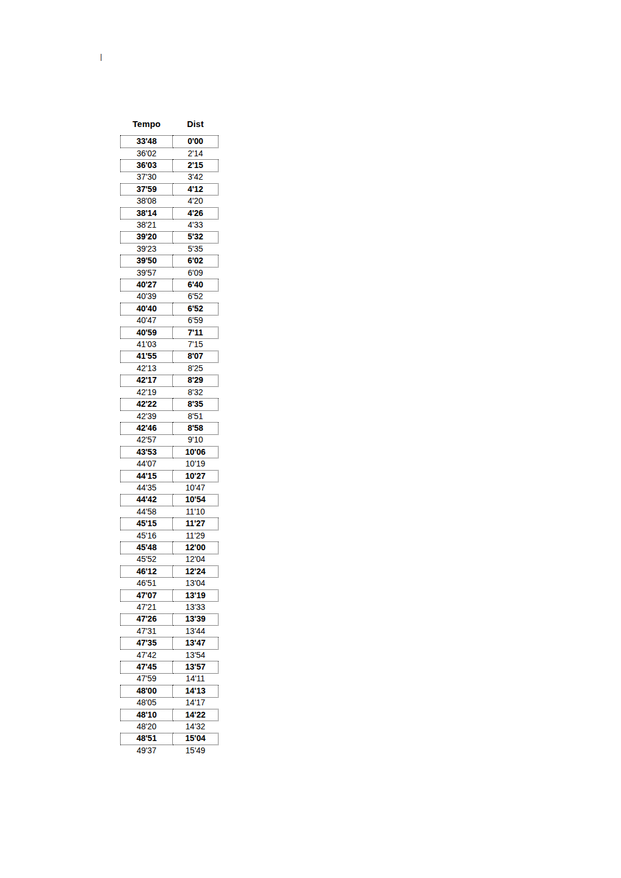|
| Tempo | Dist |
| --- | --- |
| 33'48 | 0'00 |
| 36'02 | 2'14 |
| 36'03 | 2'15 |
| 37'30 | 3'42 |
| 37'59 | 4'12 |
| 38'08 | 4'20 |
| 38'14 | 4'26 |
| 38'21 | 4'33 |
| 39'20 | 5'32 |
| 39'23 | 5'35 |
| 39'50 | 6'02 |
| 39'57 | 6'09 |
| 40'27 | 6'40 |
| 40'39 | 6'52 |
| 40'40 | 6'52 |
| 40'47 | 6'59 |
| 40'59 | 7'11 |
| 41'03 | 7'15 |
| 41'55 | 8'07 |
| 42'13 | 8'25 |
| 42'17 | 8'29 |
| 42'19 | 8'32 |
| 42'22 | 8'35 |
| 42'39 | 8'51 |
| 42'46 | 8'58 |
| 42'57 | 9'10 |
| 43'53 | 10'06 |
| 44'07 | 10'19 |
| 44'15 | 10'27 |
| 44'35 | 10'47 |
| 44'42 | 10'54 |
| 44'58 | 11'10 |
| 45'15 | 11'27 |
| 45'16 | 11'29 |
| 45'48 | 12'00 |
| 45'52 | 12'04 |
| 46'12 | 12'24 |
| 46'51 | 13'04 |
| 47'07 | 13'19 |
| 47'21 | 13'33 |
| 47'26 | 13'39 |
| 47'31 | 13'44 |
| 47'35 | 13'47 |
| 47'42 | 13'54 |
| 47'45 | 13'57 |
| 47'59 | 14'11 |
| 48'00 | 14'13 |
| 48'05 | 14'17 |
| 48'10 | 14'22 |
| 48'20 | 14'32 |
| 48'51 | 15'04 |
| 49'37 | 15'49 |